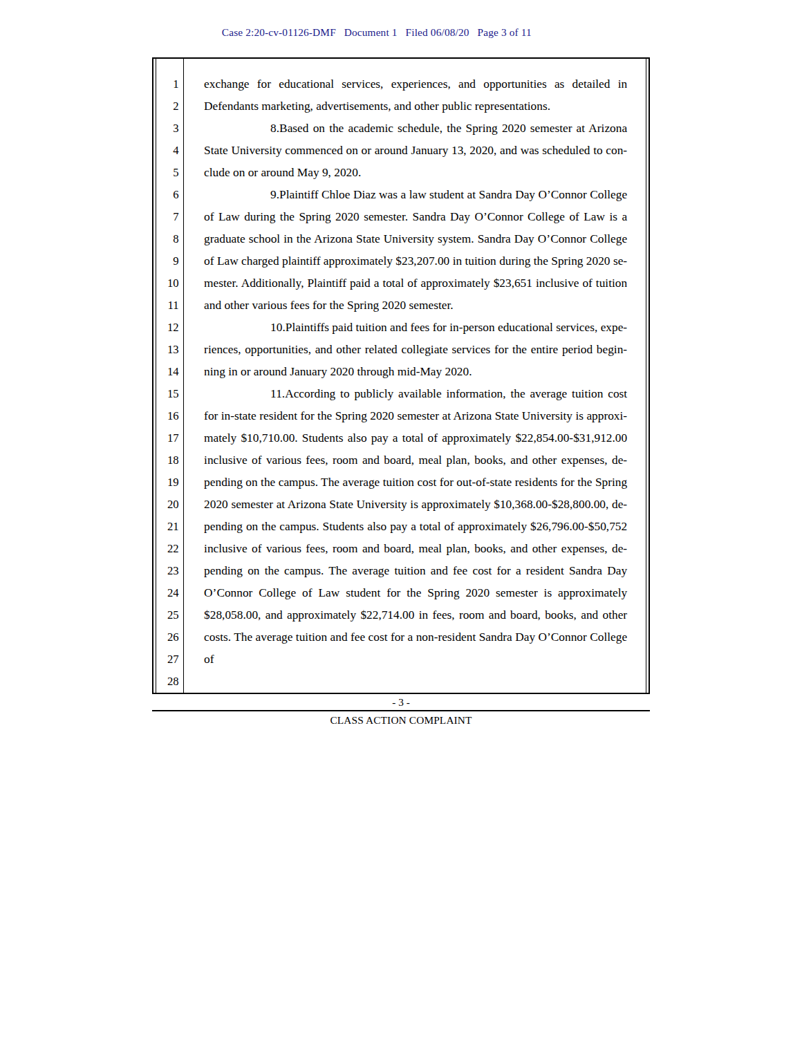Case 2:20-cv-01126-DMF Document 1 Filed 06/08/20 Page 3 of 11
1
2
3
4
5
6
7
8
9
10
11
12
13
14
15
16
17
18
19
20
21
22
23
24
25
26
27
28
exchange for educational services, experiences, and opportunities as detailed in Defendants marketing, advertisements, and other public representations.
8. Based on the academic schedule, the Spring 2020 semester at Arizona State University commenced on or around January 13, 2020, and was scheduled to conclude on or around May 9, 2020.
9. Plaintiff Chloe Diaz was a law student at Sandra Day O’Connor College of Law during the Spring 2020 semester. Sandra Day O’Connor College of Law is a graduate school in the Arizona State University system. Sandra Day O’Connor College of Law charged plaintiff approximately $23,207.00 in tuition during the Spring 2020 semester. Additionally, Plaintiff paid a total of approximately $23,651 inclusive of tuition and other various fees for the Spring 2020 semester.
10. Plaintiffs paid tuition and fees for in-person educational services, experiences, opportunities, and other related collegiate services for the entire period beginning in or around January 2020 through mid-May 2020.
11. According to publicly available information, the average tuition cost for in-state resident for the Spring 2020 semester at Arizona State University is approximately $10,710.00. Students also pay a total of approximately $22,854.00-$31,912.00 inclusive of various fees, room and board, meal plan, books, and other expenses, depending on the campus. The average tuition cost for out-of-state residents for the Spring 2020 semester at Arizona State University is approximately $10,368.00-$28,800.00, depending on the campus. Students also pay a total of approximately $26,796.00-$50,752 inclusive of various fees, room and board, meal plan, books, and other expenses, depending on the campus. The average tuition and fee cost for a resident Sandra Day O’Connor College of Law student for the Spring 2020 semester is approximately $28,058.00, and approximately $22,714.00 in fees, room and board, books, and other costs. The average tuition and fee cost for a non-resident Sandra Day O’Connor College of
- 3 -
CLASS ACTION COMPLAINT